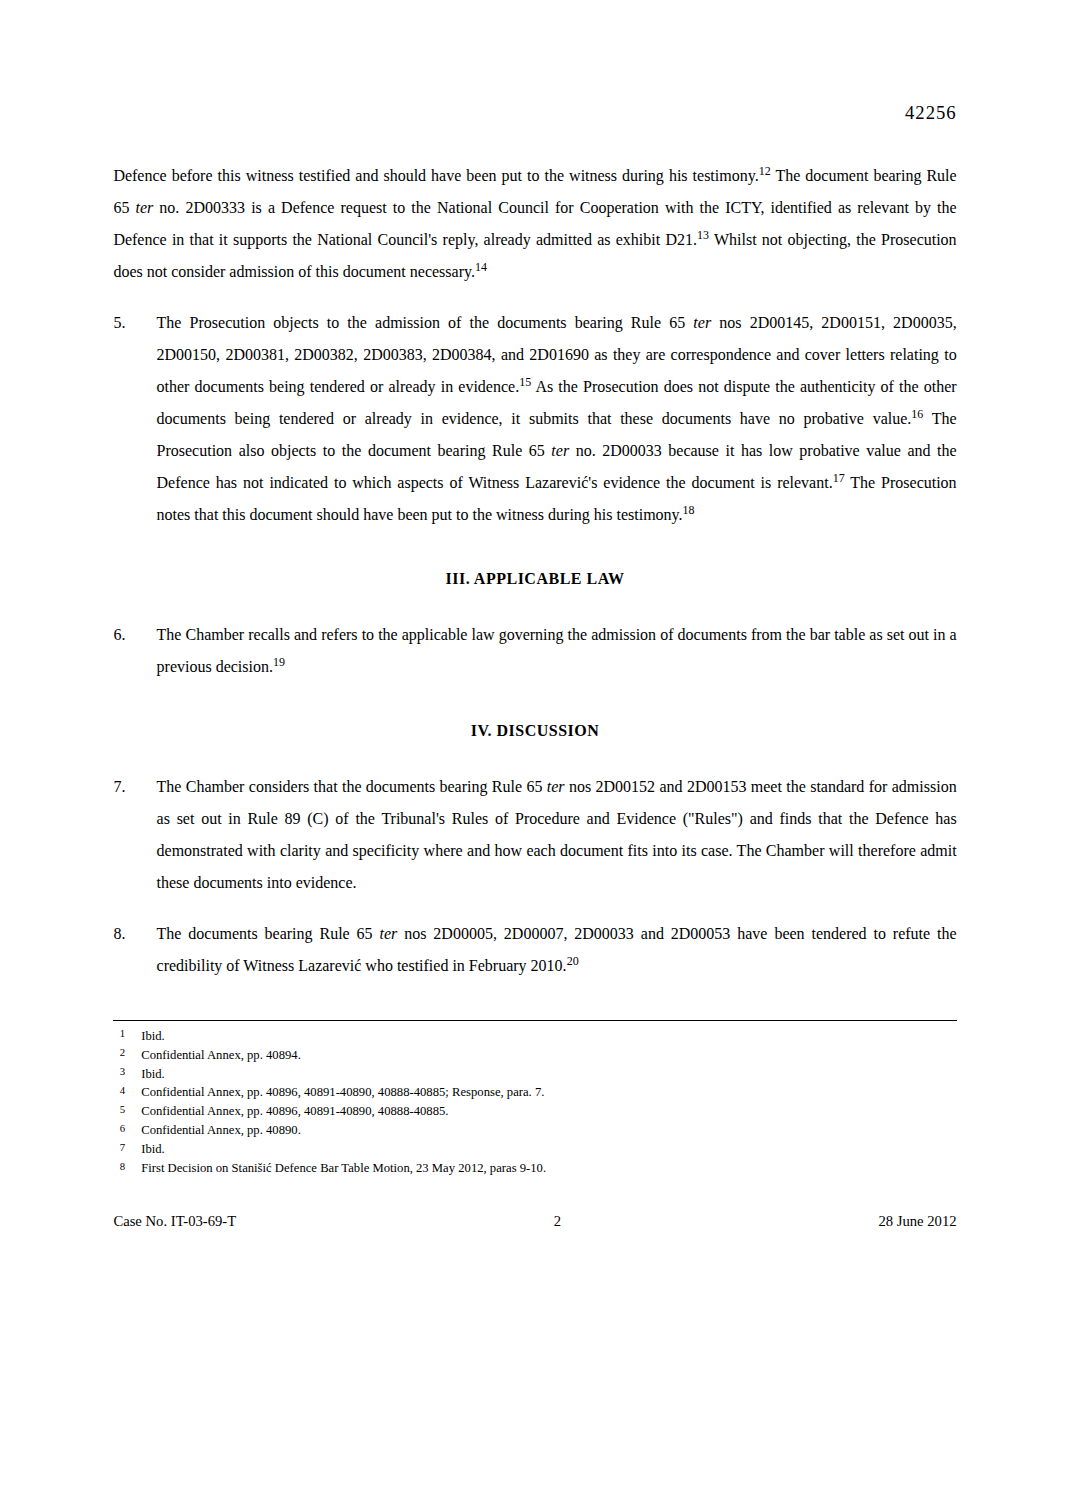42256
Defence before this witness testified and should have been put to the witness during his testimony.12 The document bearing Rule 65 ter no. 2D00333 is a Defence request to the National Council for Cooperation with the ICTY, identified as relevant by the Defence in that it supports the National Council's reply, already admitted as exhibit D21.13 Whilst not objecting, the Prosecution does not consider admission of this document necessary.14
5.
The Prosecution objects to the admission of the documents bearing Rule 65 ter nos 2D00145, 2D00151, 2D00035, 2D00150, 2D00381, 2D00382, 2D00383, 2D00384, and 2D01690 as they are correspondence and cover letters relating to other documents being tendered or already in evidence.15 As the Prosecution does not dispute the authenticity of the other documents being tendered or already in evidence, it submits that these documents have no probative value.16 The Prosecution also objects to the document bearing Rule 65 ter no. 2D00033 because it has low probative value and the Defence has not indicated to which aspects of Witness Lazarević's evidence the document is relevant.17 The Prosecution notes that this document should have been put to the witness during his testimony.18
III. APPLICABLE LAW
6.
The Chamber recalls and refers to the applicable law governing the admission of documents from the bar table as set out in a previous decision.19
IV. DISCUSSION
7.
The Chamber considers that the documents bearing Rule 65 ter nos 2D00152 and 2D00153 meet the standard for admission as set out in Rule 89 (C) of the Tribunal's Rules of Procedure and Evidence ("Rules") and finds that the Defence has demonstrated with clarity and specificity where and how each document fits into its case. The Chamber will therefore admit these documents into evidence.
8.
The documents bearing Rule 65 ter nos 2D00005, 2D00007, 2D00033 and 2D00053 have been tendered to refute the credibility of Witness Lazarević who testified in February 2010.20
Ibid.
Confidential Annex, pp. 40894.
Ibid.
Confidential Annex, pp. 40896, 40891-40890, 40888-40885; Response, para. 7.
Confidential Annex, pp. 40896, 40891-40890, 40888-40885.
Confidential Annex, pp. 40890.
Ibid.
First Decision on Stanišić Defence Bar Table Motion, 23 May 2012, paras 9-10.
Case No. IT-03-69-T
2
28 June 2012